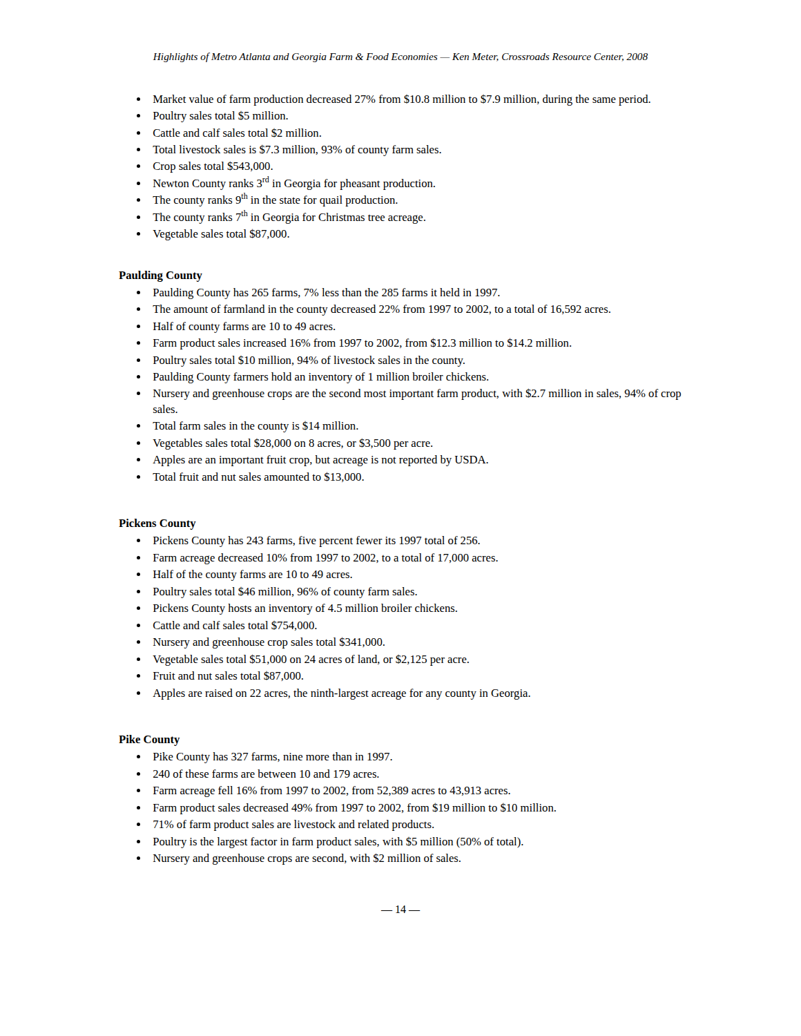Highlights of Metro Atlanta and Georgia Farm & Food Economies — Ken Meter, Crossroads Resource Center, 2008
Market value of farm production decreased 27% from $10.8 million to $7.9 million, during the same period.
Poultry sales total $5 million.
Cattle and calf sales total $2 million.
Total livestock sales is $7.3 million, 93% of county farm sales.
Crop sales total $543,000.
Newton County ranks 3rd in Georgia for pheasant production.
The county ranks 9th in the state for quail production.
The county ranks 7th in Georgia for Christmas tree acreage.
Vegetable sales total $87,000.
Paulding County
Paulding County has 265 farms, 7% less than the 285 farms it held in 1997.
The amount of farmland in the county decreased 22% from 1997 to 2002, to a total of 16,592 acres.
Half of county farms are 10 to 49 acres.
Farm product sales increased 16% from 1997 to 2002, from $12.3 million to $14.2 million.
Poultry sales total $10 million, 94% of livestock sales in the county.
Paulding County farmers hold an inventory of 1 million broiler chickens.
Nursery and greenhouse crops are the second most important farm product, with $2.7 million in sales, 94% of crop sales.
Total farm sales in the county is $14 million.
Vegetables sales total $28,000 on 8 acres, or $3,500 per acre.
Apples are an important fruit crop, but acreage is not reported by USDA.
Total fruit and nut sales amounted to $13,000.
Pickens County
Pickens County has 243 farms, five percent fewer its 1997 total of 256.
Farm acreage decreased 10% from 1997 to 2002, to a total of 17,000 acres.
Half of the county farms are 10 to 49 acres.
Poultry sales total $46 million, 96% of county farm sales.
Pickens County hosts an inventory of 4.5 million broiler chickens.
Cattle and calf sales total $754,000.
Nursery and greenhouse crop sales total $341,000.
Vegetable sales total $51,000 on 24 acres of land, or $2,125 per acre.
Fruit and nut sales total $87,000.
Apples are raised on 22 acres, the ninth-largest acreage for any county in Georgia.
Pike County
Pike County has 327 farms, nine more than in 1997.
240 of these farms are between 10 and 179 acres.
Farm acreage fell 16% from 1997 to 2002, from 52,389 acres to 43,913 acres.
Farm product sales decreased 49% from 1997 to 2002, from $19 million to $10 million.
71% of farm product sales are livestock and related products.
Poultry is the largest factor in farm product sales, with $5 million (50% of total).
Nursery and greenhouse crops are second, with $2 million of sales.
— 14 —